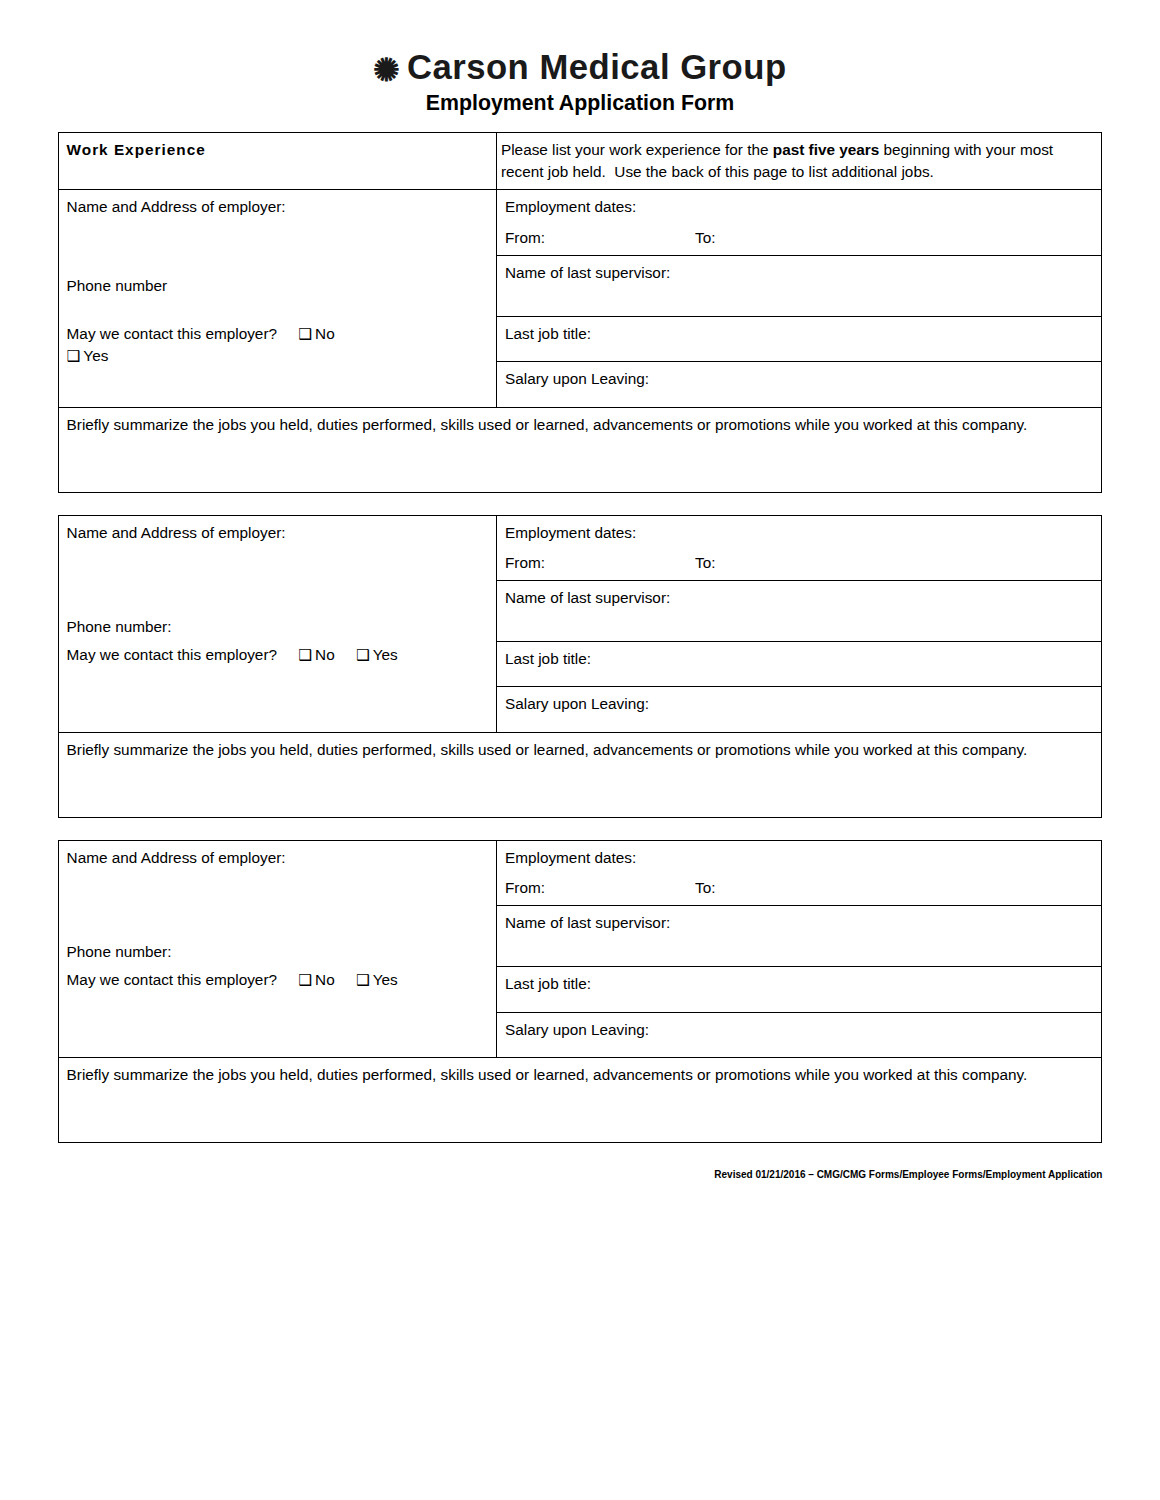✺Carson Medical Group
Employment Application Form
| Work Experience | Please list your work experience for the past five years beginning with your most recent job held. Use the back of this page to list additional jobs. |
| Name and Address of employer: Phone number May we contact this employer? ❑ No ❑ Yes | Employment dates: From: To: |
| Name of last supervisor: |
| Last job title: |
| Salary upon Leaving: |
| Briefly summarize the jobs you held, duties performed, skills used or learned, advancements or promotions while you worked at this company. |
| Name and Address of employer: Phone number: May we contact this employer? ❑ No ❑ Yes | Employment dates: From: To: |
| Name of last supervisor: |
| Last job title: |
| Salary upon Leaving: |
| Briefly summarize the jobs you held, duties performed, skills used or learned, advancements or promotions while you worked at this company. |
| Name and Address of employer: Phone number: May we contact this employer? ❑ No ❑ Yes | Employment dates: From: To: |
| Name of last supervisor: |
| Last job title: |
| Salary upon Leaving: |
| Briefly summarize the jobs you held, duties performed, skills used or learned, advancements or promotions while you worked at this company. |
Revised 01/21/2016 – CMG/CMG Forms/Employee Forms/Employment Application